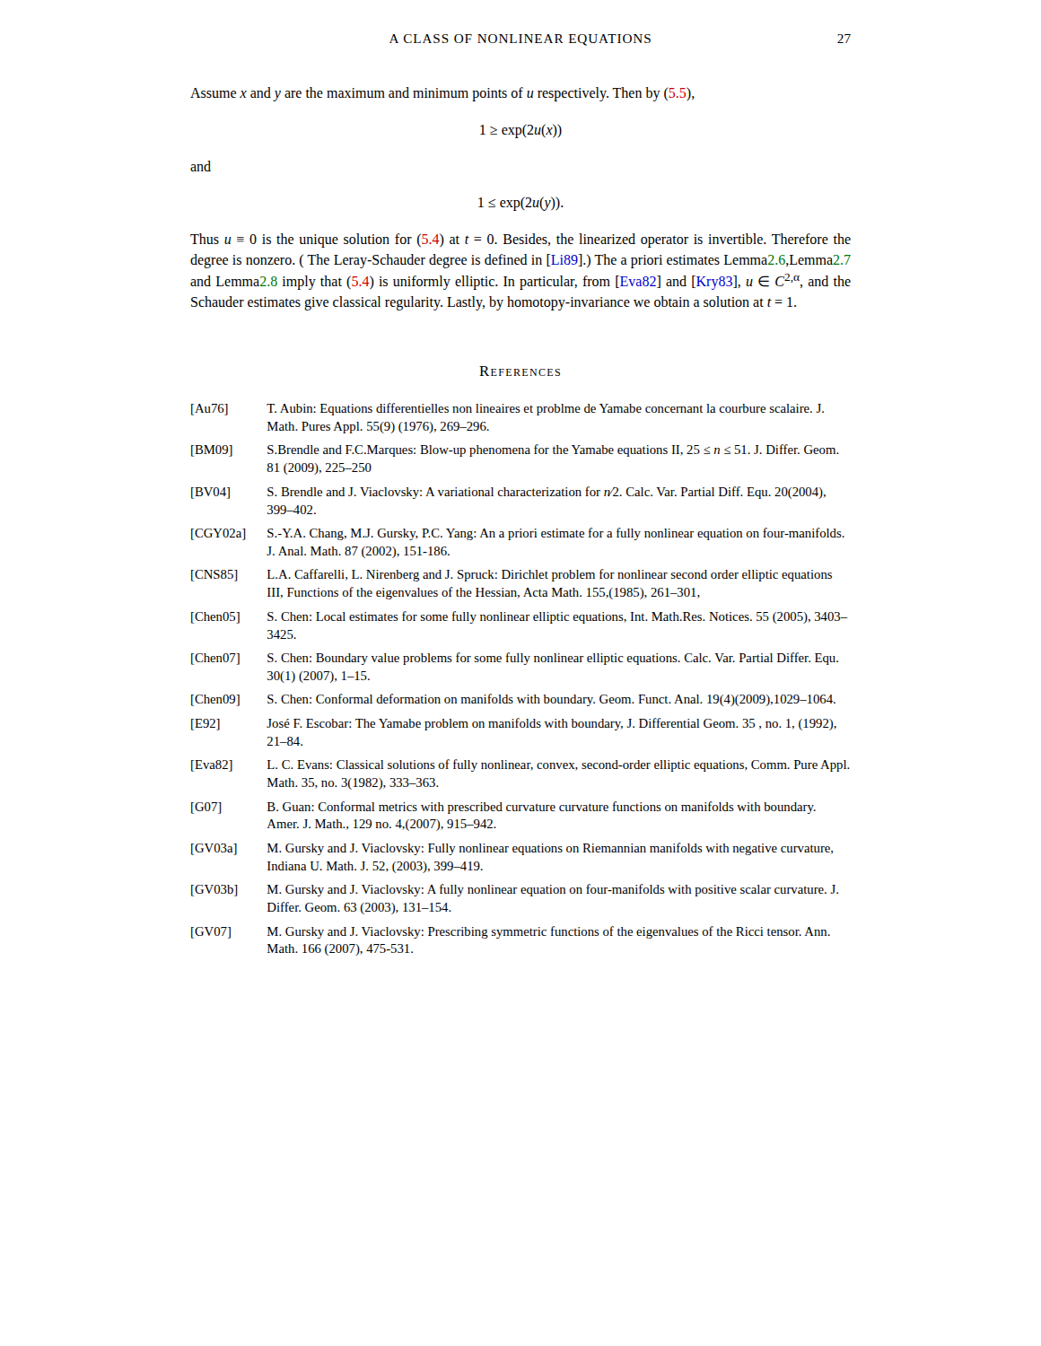A CLASS OF NONLINEAR EQUATIONS 27
Assume x and y are the maximum and minimum points of u respectively. Then by (5.5),
1 ≥ exp(2u(x))
and
1 ≤ exp(2u(y)).
Thus u ≡ 0 is the unique solution for (5.4) at t = 0. Besides, the linearized operator is invertible. Therefore the degree is nonzero. ( The Leray-Schauder degree is defined in [Li89].) The a priori estimates Lemma2.6,Lemma2.7 and Lemma2.8 imply that (5.4) is uniformly elliptic. In particular, from [Eva82] and [Kry83], u ∈ C2,α, and the Schauder estimates give classical regularity. Lastly, by homotopy-invariance we obtain a solution at t = 1.
References
[Au76]
T. Aubin: Equations differentielles non lineaires et problme de Yamabe concernant la courbure scalaire. J. Math. Pures Appl. 55(9) (1976), 269–296.
[BM09]
S.Brendle and F.C.Marques: Blow-up phenomena for the Yamabe equations II, 25 ≤ n ≤ 51. J. Differ. Geom. 81 (2009), 225–250
[BV04]
S. Brendle and J. Viaclovsky: A variational characterization for n⁄2. Calc. Var. Partial Diff. Equ. 20(2004), 399–402.
[CGY02a]
S.-Y.A. Chang, M.J. Gursky, P.C. Yang: An a priori estimate for a fully nonlinear equation on four-manifolds. J. Anal. Math. 87 (2002), 151-186.
[CNS85]
L.A. Caffarelli, L. Nirenberg and J. Spruck: Dirichlet problem for nonlinear second order elliptic equations III, Functions of the eigenvalues of the Hessian, Acta Math. 155,(1985), 261–301,
[Chen05]
S. Chen: Local estimates for some fully nonlinear elliptic equations, Int. Math.Res. Notices. 55 (2005), 3403–3425.
[Chen07]
S. Chen: Boundary value problems for some fully nonlinear elliptic equations. Calc. Var. Partial Differ. Equ. 30(1) (2007), 1–15.
[Chen09]
S. Chen: Conformal deformation on manifolds with boundary. Geom. Funct. Anal. 19(4)(2009),1029–1064.
[E92]
José F. Escobar: The Yamabe problem on manifolds with boundary, J. Differential Geom. 35 , no. 1, (1992), 21–84.
[Eva82]
L. C. Evans: Classical solutions of fully nonlinear, convex, second-order elliptic equations, Comm. Pure Appl. Math. 35, no. 3(1982), 333–363.
[G07]
B. Guan: Conformal metrics with prescribed curvature curvature functions on manifolds with boundary. Amer. J. Math., 129 no. 4,(2007), 915–942.
[GV03a]
M. Gursky and J. Viaclovsky: Fully nonlinear equations on Riemannian manifolds with negative curvature, Indiana U. Math. J. 52, (2003), 399–419.
[GV03b]
M. Gursky and J. Viaclovsky: A fully nonlinear equation on four-manifolds with positive scalar curvature. J. Differ. Geom. 63 (2003), 131–154.
[GV07]
M. Gursky and J. Viaclovsky: Prescribing symmetric functions of the eigenvalues of the Ricci tensor. Ann. Math. 166 (2007), 475-531.